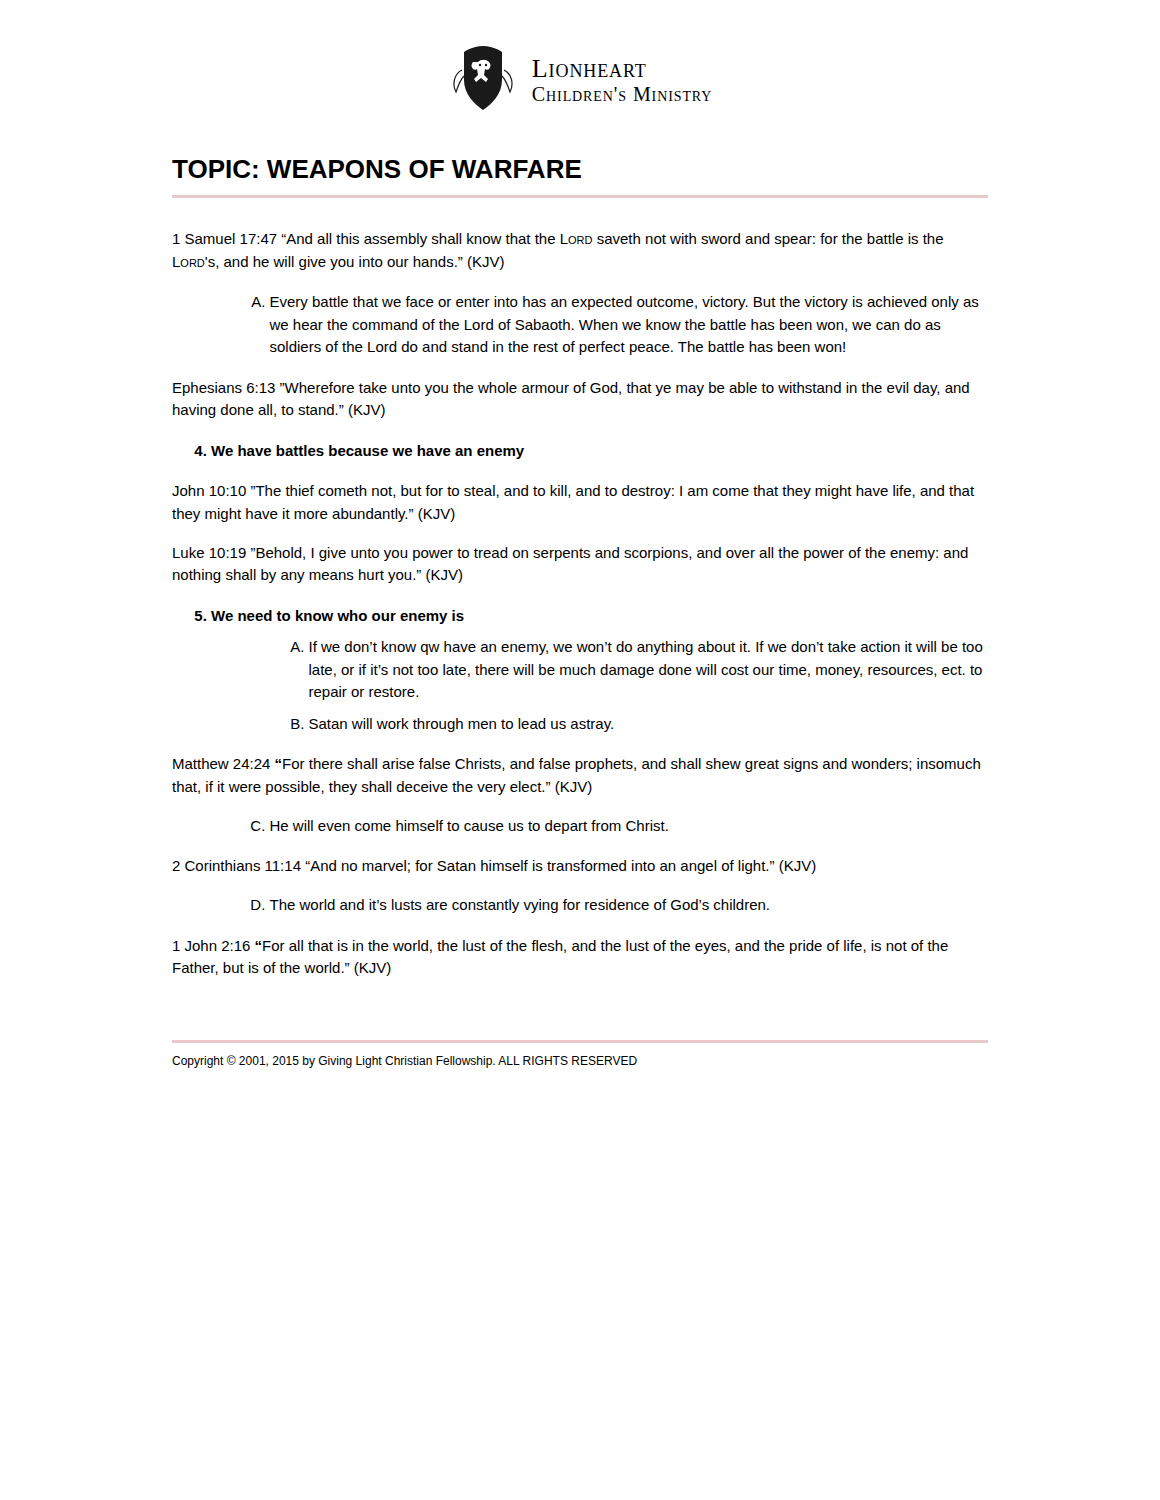Lionheart
Children's Ministry
TOPIC: WEAPONS OF WARFARE
1 Samuel 17:47 “And all this assembly shall know that the Lord saveth not with sword and spear: for the battle is the Lord's, and he will give you into our hands.” (KJV)
Every battle that we face or enter into has an expected outcome, victory. But the victory is achieved only as we hear the command of the Lord of Sabaoth. When we know the battle has been won, we can do as soldiers of the Lord do and stand in the rest of perfect peace. The battle has been won!
Ephesians 6:13 ”Wherefore take unto you the whole armour of God, that ye may be able to withstand in the evil day, and having done all, to stand.” (KJV)
We have battles because we have an enemy
John 10:10 ”The thief cometh not, but for to steal, and to kill, and to destroy: I am come that they might have life, and that they might have it more abundantly.” (KJV)
Luke 10:19 ”Behold, I give unto you power to tread on serpents and scorpions, and over all the power of the enemy: and nothing shall by any means hurt you.” (KJV)
We need to know who our enemy is
If we don’t know qw have an enemy, we won’t do anything about it. If we don’t take action it will be too late, or if it’s not too late, there will be much damage done will cost our time, money, resources, ect. to repair or restore.
Satan will work through men to lead us astray.
Matthew 24:24 “For there shall arise false Christs, and false prophets, and shall shew great signs and wonders; insomuch that, if it were possible, they shall deceive the very elect.” (KJV)
He will even come himself to cause us to depart from Christ.
2 Corinthians 11:14 “And no marvel; for Satan himself is transformed into an angel of light.” (KJV)
The world and it’s lusts are constantly vying for residence of God’s children.
1 John 2:16 “For all that is in the world, the lust of the flesh, and the lust of the eyes, and the pride of life, is not of the Father, but is of the world.” (KJV)
Copyright © 2001, 2015 by Giving Light Christian Fellowship. ALL RIGHTS RESERVED